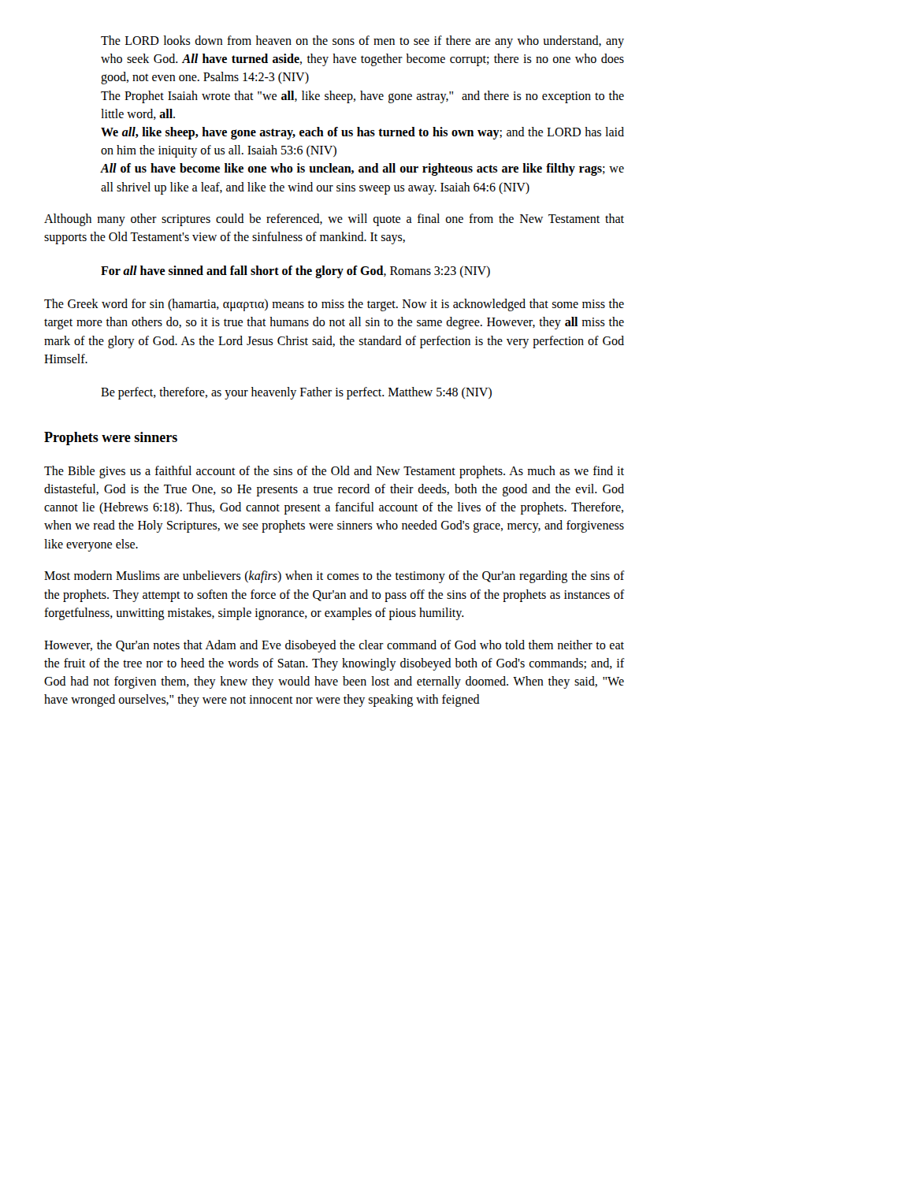The LORD looks down from heaven on the sons of men to see if there are any who understand, any who seek God. All have turned aside, they have together become corrupt; there is no one who does good, not even one. Psalms 14:2-3 (NIV)
The Prophet Isaiah wrote that "we all, like sheep, have gone astray," and there is no exception to the little word, all.
We all, like sheep, have gone astray, each of us has turned to his own way; and the LORD has laid on him the iniquity of us all. Isaiah 53:6 (NIV)
All of us have become like one who is unclean, and all our righteous acts are like filthy rags; we all shrivel up like a leaf, and like the wind our sins sweep us away. Isaiah 64:6 (NIV)
Although many other scriptures could be referenced, we will quote a final one from the New Testament that supports the Old Testament's view of the sinfulness of mankind. It says,
For all have sinned and fall short of the glory of God, Romans 3:23 (NIV)
The Greek word for sin (hamartia, αμαρτια) means to miss the target. Now it is acknowledged that some miss the target more than others do, so it is true that humans do not all sin to the same degree. However, they all miss the mark of the glory of God. As the Lord Jesus Christ said, the standard of perfection is the very perfection of God Himself.
Be perfect, therefore, as your heavenly Father is perfect. Matthew 5:48 (NIV)
Prophets were sinners
The Bible gives us a faithful account of the sins of the Old and New Testament prophets. As much as we find it distasteful, God is the True One, so He presents a true record of their deeds, both the good and the evil. God cannot lie (Hebrews 6:18). Thus, God cannot present a fanciful account of the lives of the prophets. Therefore, when we read the Holy Scriptures, we see prophets were sinners who needed God's grace, mercy, and forgiveness like everyone else.
Most modern Muslims are unbelievers (kafirs) when it comes to the testimony of the Qur'an regarding the sins of the prophets. They attempt to soften the force of the Qur'an and to pass off the sins of the prophets as instances of forgetfulness, unwitting mistakes, simple ignorance, or examples of pious humility.
However, the Qur'an notes that Adam and Eve disobeyed the clear command of God who told them neither to eat the fruit of the tree nor to heed the words of Satan. They knowingly disobeyed both of God's commands; and, if God had not forgiven them, they knew they would have been lost and eternally doomed. When they said, "We have wronged ourselves," they were not innocent nor were they speaking with feigned